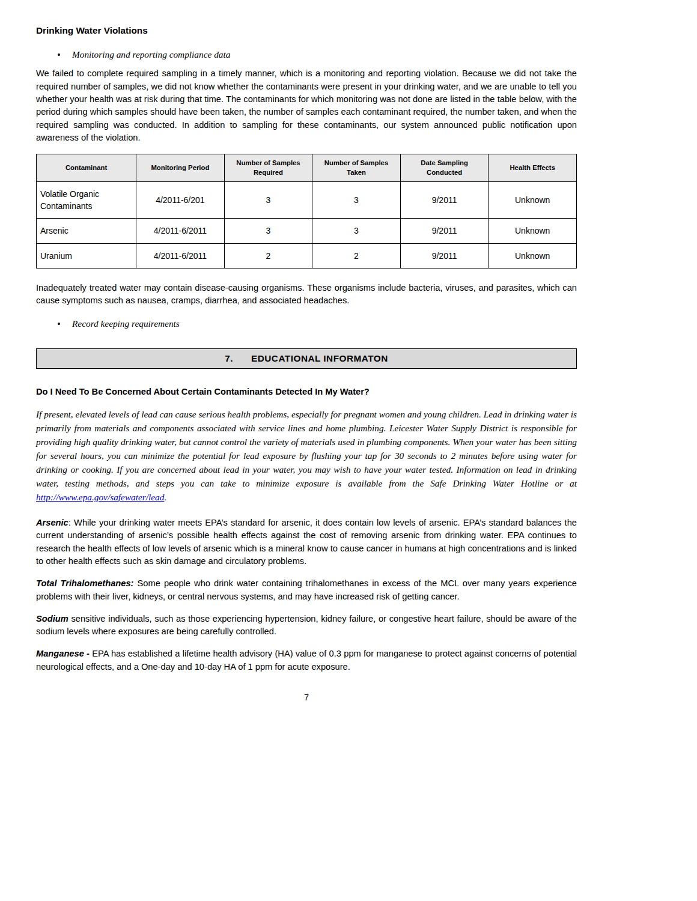Drinking Water Violations
Monitoring and reporting compliance data
We failed to complete required sampling in a timely manner, which is a monitoring and reporting violation. Because we did not take the required number of samples, we did not know whether the contaminants were present in your drinking water, and we are unable to tell you whether your health was at risk during that time. The contaminants for which monitoring was not done are listed in the table below, with the period during which samples should have been taken, the number of samples each contaminant required, the number taken, and when the required sampling was conducted. In addition to sampling for these contaminants, our system announced public notification upon awareness of the violation.
| Contaminant | Monitoring Period | Number of Samples Required | Number of Samples Taken | Date Sampling Conducted | Health Effects |
| --- | --- | --- | --- | --- | --- |
| Volatile Organic Contaminants | 4/2011-6/201 | 3 | 3 | 9/2011 | Unknown |
| Arsenic | 4/2011-6/2011 | 3 | 3 | 9/2011 | Unknown |
| Uranium | 4/2011-6/2011 | 2 | 2 | 9/2011 | Unknown |
Inadequately treated water may contain disease-causing organisms. These organisms include bacteria, viruses, and parasites, which can cause symptoms such as nausea, cramps, diarrhea, and associated headaches.
Record keeping requirements
7. EDUCATIONAL INFORMATON
Do I Need To Be Concerned About Certain Contaminants Detected In My Water?
If present, elevated levels of lead can cause serious health problems, especially for pregnant women and young children. Lead in drinking water is primarily from materials and components associated with service lines and home plumbing. Leicester Water Supply District is responsible for providing high quality drinking water, but cannot control the variety of materials used in plumbing components. When your water has been sitting for several hours, you can minimize the potential for lead exposure by flushing your tap for 30 seconds to 2 minutes before using water for drinking or cooking. If you are concerned about lead in your water, you may wish to have your water tested. Information on lead in drinking water, testing methods, and steps you can take to minimize exposure is available from the Safe Drinking Water Hotline or at http://www.epa.gov/safewater/lead.
Arsenic: While your drinking water meets EPA’s standard for arsenic, it does contain low levels of arsenic. EPA’s standard balances the current understanding of arsenic’s possible health effects against the cost of removing arsenic from drinking water. EPA continues to research the health effects of low levels of arsenic which is a mineral know to cause cancer in humans at high concentrations and is linked to other health effects such as skin damage and circulatory problems.
Total Trihalomethanes: Some people who drink water containing trihalomethanes in excess of the MCL over many years experience problems with their liver, kidneys, or central nervous systems, and may have increased risk of getting cancer.
Sodium sensitive individuals, such as those experiencing hypertension, kidney failure, or congestive heart failure, should be aware of the sodium levels where exposures are being carefully controlled.
Manganese - EPA has established a lifetime health advisory (HA) value of 0.3 ppm for manganese to protect against concerns of potential neurological effects, and a One-day and 10-day HA of 1 ppm for acute exposure.
7